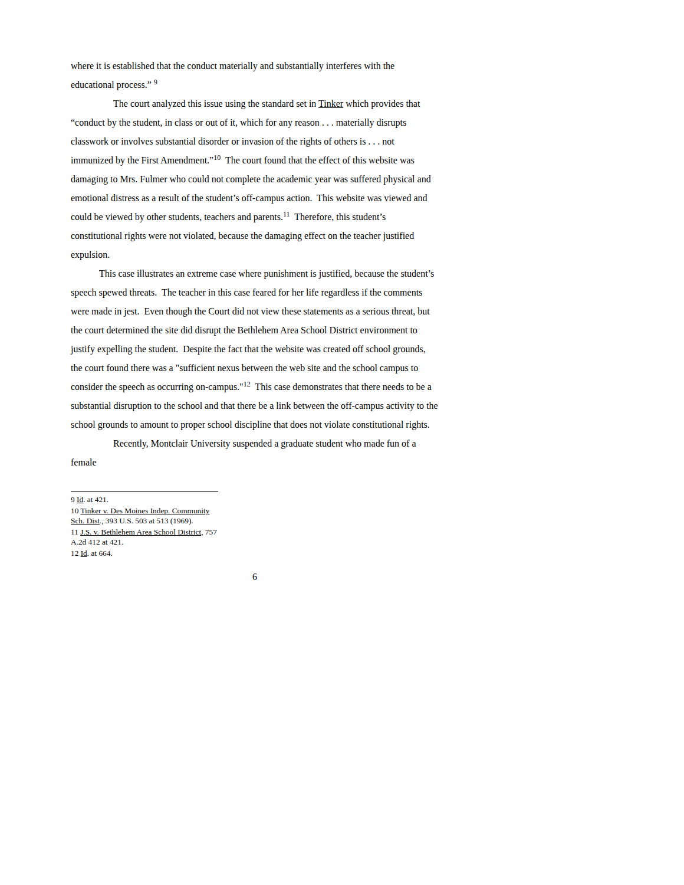where it is established that the conduct materially and substantially interferes with the educational process.” 9
The court analyzed this issue using the standard set in Tinker which provides that “conduct by the student, in class or out of it, which for any reason . . . materially disrupts classwork or involves substantial disorder or invasion of the rights of others is . . . not immunized by the First Amendment.”10 The court found that the effect of this website was damaging to Mrs. Fulmer who could not complete the academic year was suffered physical and emotional distress as a result of the student’s off-campus action. This website was viewed and could be viewed by other students, teachers and parents.11 Therefore, this student’s constitutional rights were not violated, because the damaging effect on the teacher justified expulsion.
This case illustrates an extreme case where punishment is justified, because the student’s speech spewed threats. The teacher in this case feared for her life regardless if the comments were made in jest. Even though the Court did not view these statements as a serious threat, but the court determined the site did disrupt the Bethlehem Area School District environment to justify expelling the student. Despite the fact that the website was created off school grounds, the court found there was a "sufficient nexus between the web site and the school campus to consider the speech as occurring on-campus."12 This case demonstrates that there needs to be a substantial disruption to the school and that there be a link between the off-campus activity to the school grounds to amount to proper school discipline that does not violate constitutional rights.
Recently, Montclair University suspended a graduate student who made fun of a female
9 Id. at 421.
10 Tinker v. Des Moines Indep. Community Sch. Dist., 393 U.S. 503 at 513 (1969).
11 J.S. v. Bethlehem Area School District, 757 A.2d 412 at 421.
12 Id. at 664.
6